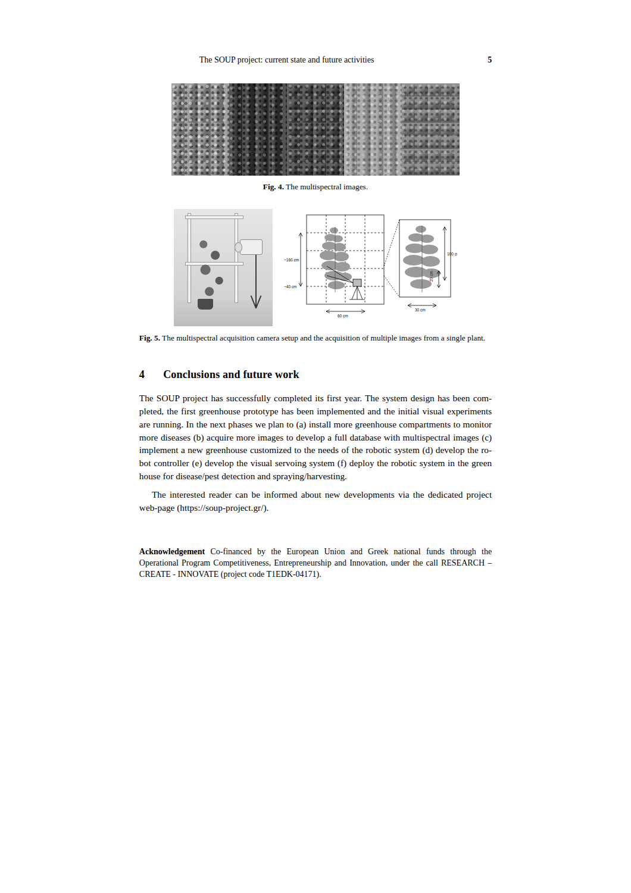The SOUP project: current state and future activities 5
Fig. 4. The multispectral images.
~160 cm ~40 cm 60 cm 100 cm 20 cm 30 cm
Fig. 5. The multispectral acquisition camera setup and the acquisition of multiple images from a single plant.
4 Conclusions and future work
The SOUP project has successfully completed its first year. The system design has been completed, the first greenhouse prototype has been implemented and the initial visual experiments are running. In the next phases we plan to (a) install more greenhouse compartments to monitor more diseases (b) acquire more images to develop a full database with multispectral images (c) implement a new greenhouse customized to the needs of the robotic system (d) develop the robot controller (e) develop the visual servoing system (f) deploy the robotic system in the green house for disease/pest detection and spraying/harvesting.
The interested reader can be informed about new developments via the dedicated project web-page (https://soup-project.gr/).
Acknowledgement Co-financed by the European Union and Greek national funds through the Operational Program Competitiveness, Entrepreneurship and Innovation, under the call RESEARCH – CREATE - INNOVATE (project code T1EDK-04171).